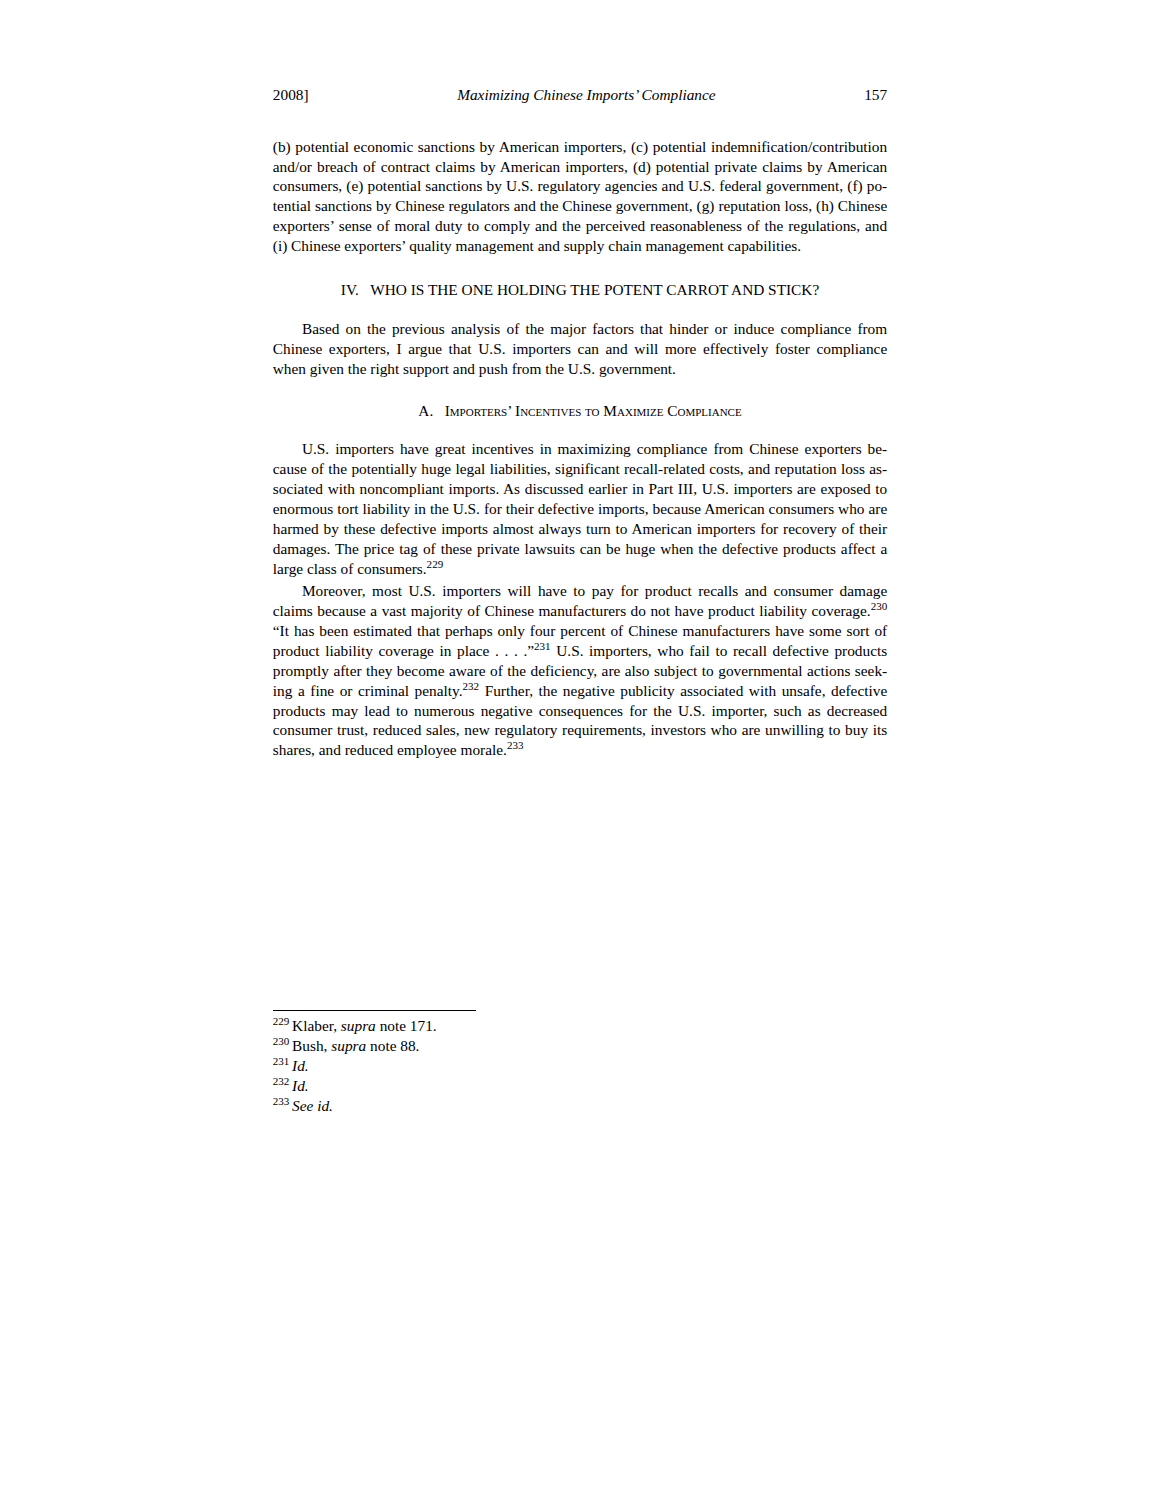2008] Maximizing Chinese Imports’ Compliance 157
(b) potential economic sanctions by American importers, (c) potential indemnification/contribution and/or breach of contract claims by American importers, (d) potential private claims by American consumers, (e) potential sanctions by U.S. regulatory agencies and U.S. federal government, (f) potential sanctions by Chinese regulators and the Chinese government, (g) reputation loss, (h) Chinese exporters’ sense of moral duty to comply and the perceived reasonableness of the regulations, and (i) Chinese exporters’ quality management and supply chain management capabilities.
IV. Who is the One Holding the Potent Carrot and Stick?
Based on the previous analysis of the major factors that hinder or induce compliance from Chinese exporters, I argue that U.S. importers can and will more effectively foster compliance when given the right support and push from the U.S. government.
A. Importers’ Incentives to Maximize Compliance
U.S. importers have great incentives in maximizing compliance from Chinese exporters because of the potentially huge legal liabilities, significant recall-related costs, and reputation loss associated with noncompliant imports. As discussed earlier in Part III, U.S. importers are exposed to enormous tort liability in the U.S. for their defective imports, because American consumers who are harmed by these defective imports almost always turn to American importers for recovery of their damages. The price tag of these private lawsuits can be huge when the defective products affect a large class of consumers.229
Moreover, most U.S. importers will have to pay for product recalls and consumer damage claims because a vast majority of Chinese manufacturers do not have product liability coverage.230 “It has been estimated that perhaps only four percent of Chinese manufacturers have some sort of product liability coverage in place . . . .”231 U.S. importers, who fail to recall defective products promptly after they become aware of the deficiency, are also subject to governmental actions seeking a fine or criminal penalty.232 Further, the negative publicity associated with unsafe, defective products may lead to numerous negative consequences for the U.S. importer, such as decreased consumer trust, reduced sales, new regulatory requirements, investors who are unwilling to buy its shares, and reduced employee morale.233
229Klaber, supra note 171.
230Bush, supra note 88.
231Id.
232Id.
233See id.